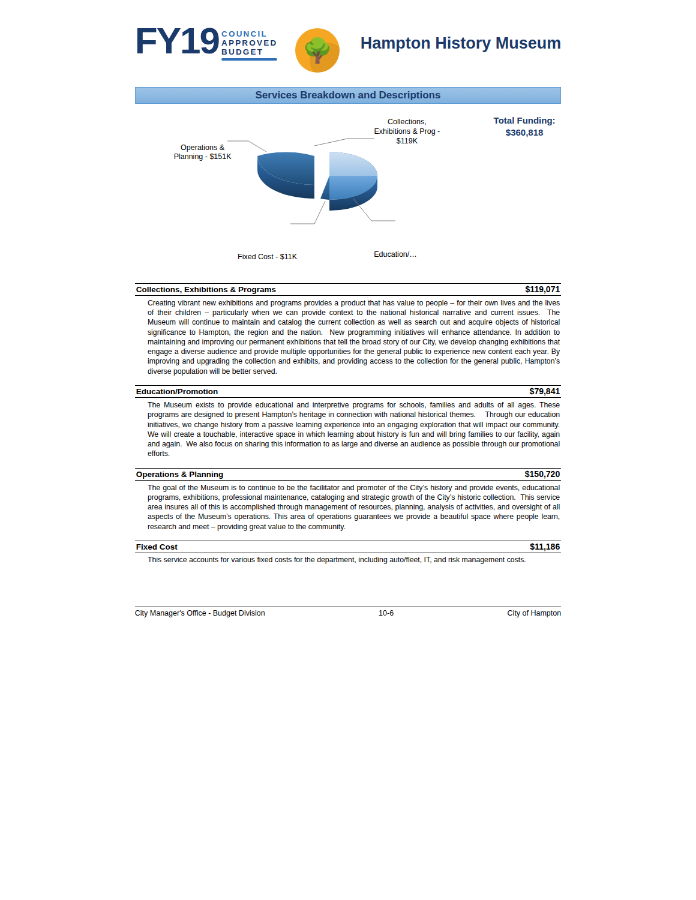FY19
COUNCIL
APPROVED
BUDGET
🌳
Hampton History Museum
Services Breakdown and Descriptions
Total Funding:
$360,818
Collections,
Exhibitions & Prog -
$119K
Operations &
Planning - $151K
Fixed Cost - $11K
Education/…
Collections, Exhibitions & Programs $119,071
Creating vibrant new exhibitions and programs provides a product that has value to people – for their own lives and the lives of their children – particularly when we can provide context to the national historical narrative and current issues. The Museum will continue to maintain and catalog the current collection as well as search out and acquire objects of historical significance to Hampton, the region and the nation. New programming initiatives will enhance attendance. In addition to maintaining and improving our permanent exhibitions that tell the broad story of our City, we develop changing exhibitions that engage a diverse audience and provide multiple opportunities for the general public to experience new content each year. By improving and upgrading the collection and exhibits, and providing access to the collection for the general public, Hampton’s diverse population will be better served.
Education/Promotion $79,841
The Museum exists to provide educational and interpretive programs for schools, families and adults of all ages. These programs are designed to present Hampton’s heritage in connection with national historical themes. Through our education initiatives, we change history from a passive learning experience into an engaging exploration that will impact our community. We will create a touchable, interactive space in which learning about history is fun and will bring families to our facility, again and again. We also focus on sharing this information to as large and diverse an audience as possible through our promotional efforts.
Operations & Planning $150,720
The goal of the Museum is to continue to be the facilitator and promoter of the City’s history and provide events, educational programs, exhibitions, professional maintenance, cataloging and strategic growth of the City’s historic collection. This service area insures all of this is accomplished through management of resources, planning, analysis of activities, and oversight of all aspects of the Museum’s operations. This area of operations guarantees we provide a beautiful space where people learn, research and meet – providing great value to the community.
Fixed Cost $11,186
This service accounts for various fixed costs for the department, including auto/fleet, IT, and risk management costs.
City Manager's Office - Budget Division
10-6
City of Hampton